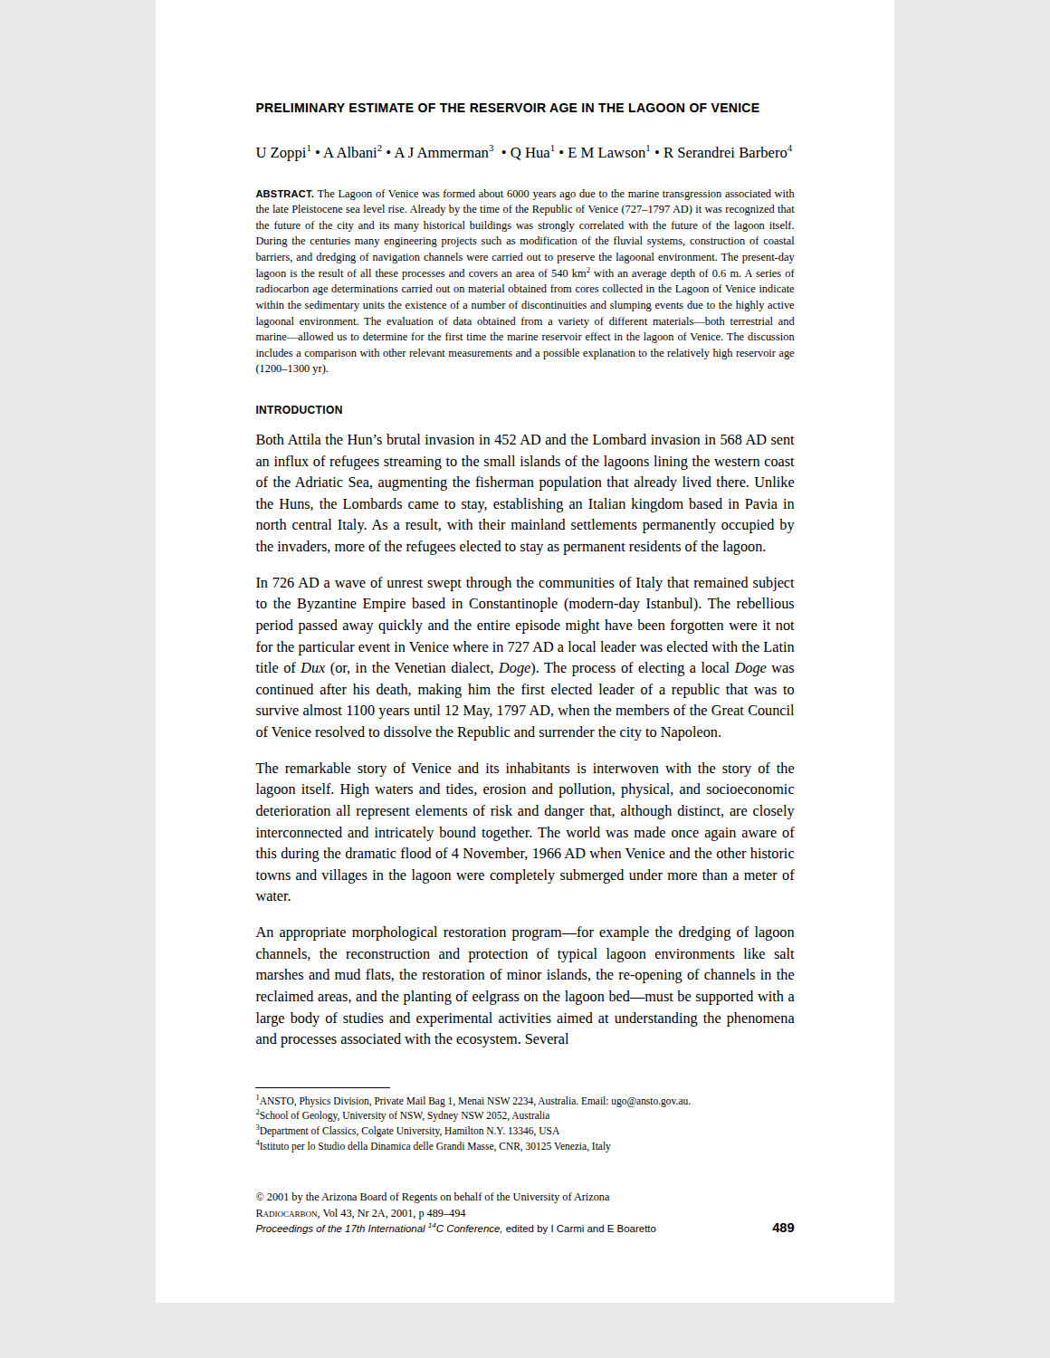PRELIMINARY ESTIMATE OF THE RESERVOIR AGE IN THE LAGOON OF VENICE
U Zoppi1 • A Albani2 • A J Ammerman3 • Q Hua1 • E M Lawson1 • R Serandrei Barbero4
ABSTRACT. The Lagoon of Venice was formed about 6000 years ago due to the marine transgression associated with the late Pleistocene sea level rise. Already by the time of the Republic of Venice (727–1797 AD) it was recognized that the future of the city and its many historical buildings was strongly correlated with the future of the lagoon itself. During the centuries many engineering projects such as modification of the fluvial systems, construction of coastal barriers, and dredging of navigation channels were carried out to preserve the lagoonal environment. The present-day lagoon is the result of all these processes and covers an area of 540 km2 with an average depth of 0.6 m. A series of radiocarbon age determinations carried out on material obtained from cores collected in the Lagoon of Venice indicate within the sedimentary units the existence of a number of discontinuities and slumping events due to the highly active lagoonal environment. The evaluation of data obtained from a variety of different materials—both terrestrial and marine—allowed us to determine for the first time the marine reservoir effect in the lagoon of Venice. The discussion includes a comparison with other relevant measurements and a possible explanation to the relatively high reservoir age (1200–1300 yr).
INTRODUCTION
Both Attila the Hun’s brutal invasion in 452 AD and the Lombard invasion in 568 AD sent an influx of refugees streaming to the small islands of the lagoons lining the western coast of the Adriatic Sea, augmenting the fisherman population that already lived there. Unlike the Huns, the Lombards came to stay, establishing an Italian kingdom based in Pavia in north central Italy. As a result, with their mainland settlements permanently occupied by the invaders, more of the refugees elected to stay as permanent residents of the lagoon.
In 726 AD a wave of unrest swept through the communities of Italy that remained subject to the Byzantine Empire based in Constantinople (modern-day Istanbul). The rebellious period passed away quickly and the entire episode might have been forgotten were it not for the particular event in Venice where in 727 AD a local leader was elected with the Latin title of Dux (or, in the Venetian dialect, Doge). The process of electing a local Doge was continued after his death, making him the first elected leader of a republic that was to survive almost 1100 years until 12 May, 1797 AD, when the members of the Great Council of Venice resolved to dissolve the Republic and surrender the city to Napoleon.
The remarkable story of Venice and its inhabitants is interwoven with the story of the lagoon itself. High waters and tides, erosion and pollution, physical, and socioeconomic deterioration all represent elements of risk and danger that, although distinct, are closely interconnected and intricately bound together. The world was made once again aware of this during the dramatic flood of 4 November, 1966 AD when Venice and the other historic towns and villages in the lagoon were completely submerged under more than a meter of water.
An appropriate morphological restoration program—for example the dredging of lagoon channels, the reconstruction and protection of typical lagoon environments like salt marshes and mud flats, the restoration of minor islands, the re-opening of channels in the reclaimed areas, and the planting of eelgrass on the lagoon bed—must be supported with a large body of studies and experimental activities aimed at understanding the phenomena and processes associated with the ecosystem. Several
1ANSTO, Physics Division, Private Mail Bag 1, Menai NSW 2234, Australia. Email: ugo@ansto.gov.au.
2School of Geology, University of NSW, Sydney NSW 2052, Australia
3Department of Classics, Colgate University, Hamilton N.Y. 13346, USA
4Istituto per lo Studio della Dinamica delle Grandi Masse, CNR, 30125 Venezia, Italy
© 2001 by the Arizona Board of Regents on behalf of the University of Arizona
Radiocarbon, Vol 43, Nr 2A, 2001, p 489–494
Proceedings of the 17th International 14C Conference, edited by I Carmi and E Boaretto
489